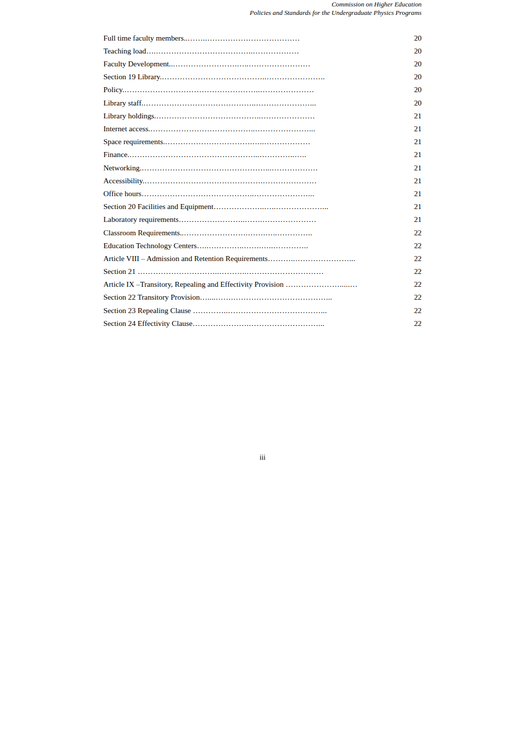Commission on Higher Education
Policies and Standards for the Undergraduate Physics Programs
| Full time faculty members.. ……..……………………………… | 20 |
| Teaching load… .………………………………..……………… | 20 |
| Faculty Development.. …………………….…..…………………… | 20 |
| Section 19 Library. …………………………………..………………….. | 20 |
| Policy. ……………………………………………..………………… | 20 |
| Library staff. ……………………………………..…………………... | 20 |
| Library holdings. …………………………………..………………… | 21 |
| Internet access. …………………………………..…………………... | 21 |
| Space requirements. …………………………….…..……………… | 21 |
| Finance. …………………………………………...…………..….. | 21 |
| Networking. …………………………………………...……………… | 21 |
| Accessibility. ……………………………………….………………… | 21 |
| Office hours ……………………………………..…………………... | 21 |
| Section 20 Facilities and Equipment ………………..…..………………... | 21 |
| Laboratory requirements ……………………..…….………………… | 21 |
| Classroom Requirements.. …………………….…….…..………….. | 22 |
| Education Technology Centers …..…………..…….…..………….. | 22 |
| Article VIII – Admission and Retention Requirements ………..…………………... | 22 |
| Section 21 …………………………..………..………………………… | 22 |
| Article IX –Transitory, Repealing and Effectivity Provision ………………….....… | 22 |
| Section 22 Transitory Provision… ....…….………………………………... | 22 |
| Section 23 Repealing Clause …………..………………………………... | 22 |
| Section 24 Effectivity Clause ………………….………………………... | 22 |
iii